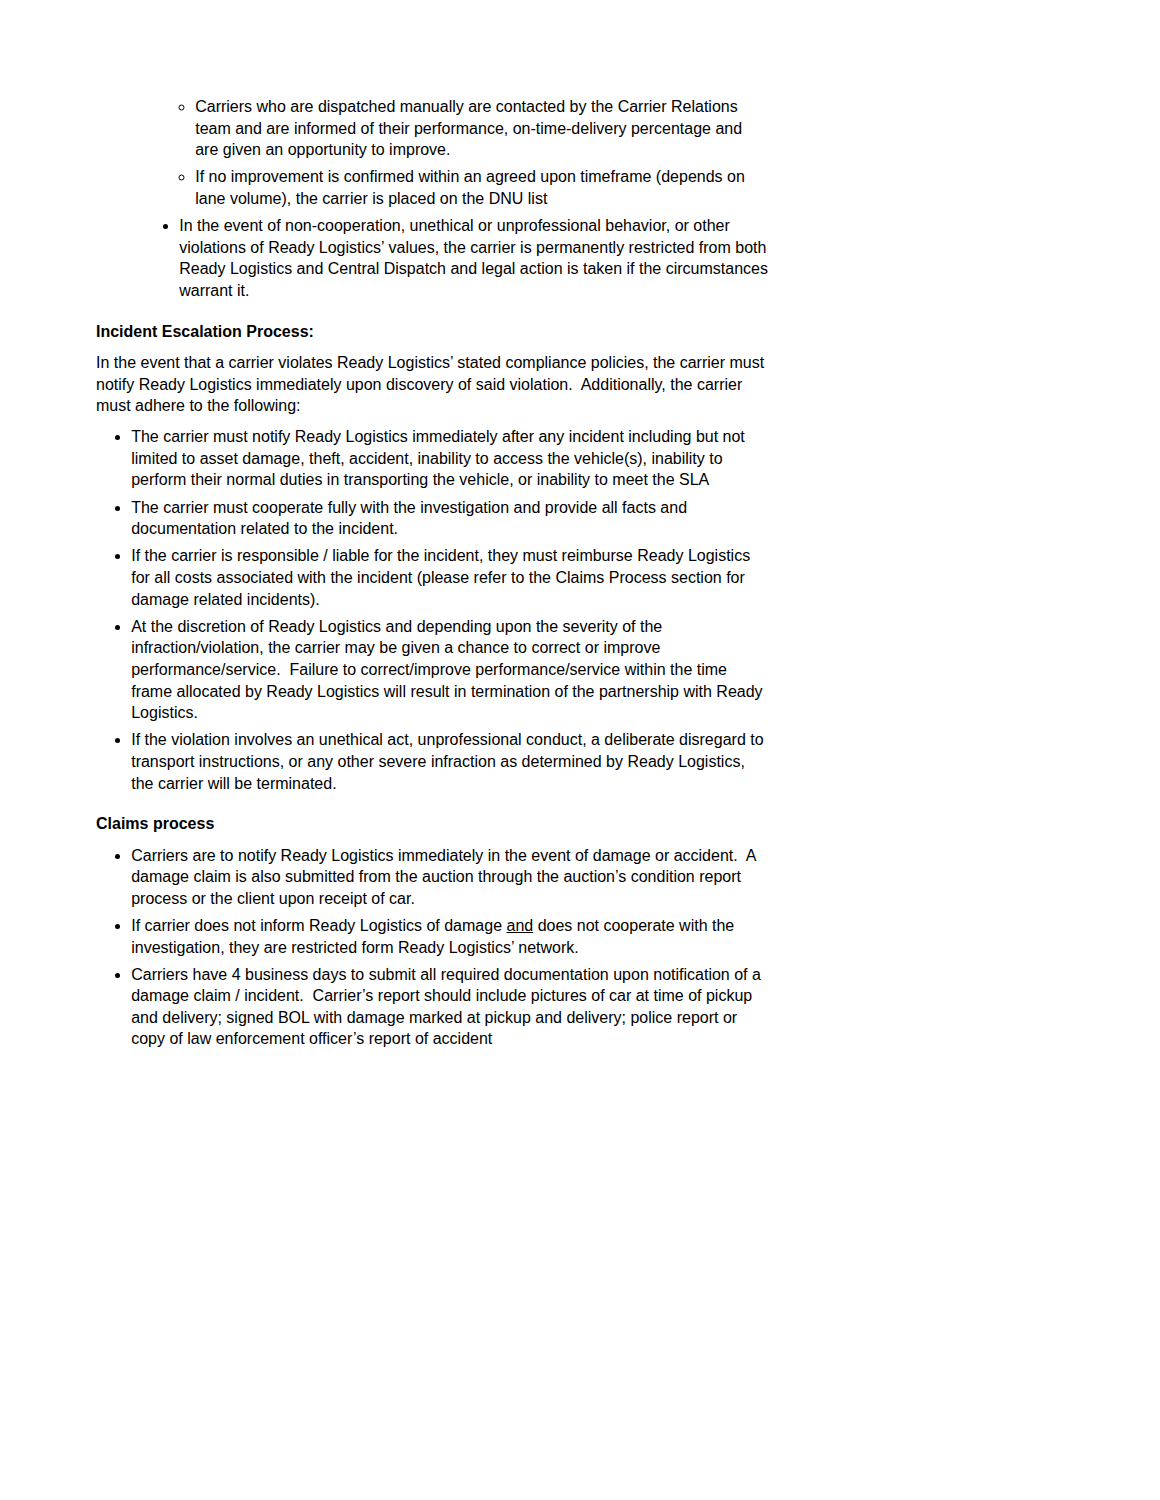Carriers who are dispatched manually are contacted by the Carrier Relations team and are informed of their performance, on-time-delivery percentage and are given an opportunity to improve.
If no improvement is confirmed within an agreed upon timeframe (depends on lane volume), the carrier is placed on the DNU list
In the event of non-cooperation, unethical or unprofessional behavior, or other violations of Ready Logistics’ values, the carrier is permanently restricted from both Ready Logistics and Central Dispatch and legal action is taken if the circumstances warrant it.
Incident Escalation Process:
In the event that a carrier violates Ready Logistics’ stated compliance policies, the carrier must notify Ready Logistics immediately upon discovery of said violation. Additionally, the carrier must adhere to the following:
The carrier must notify Ready Logistics immediately after any incident including but not limited to asset damage, theft, accident, inability to access the vehicle(s), inability to perform their normal duties in transporting the vehicle, or inability to meet the SLA
The carrier must cooperate fully with the investigation and provide all facts and documentation related to the incident.
If the carrier is responsible / liable for the incident, they must reimburse Ready Logistics for all costs associated with the incident (please refer to the Claims Process section for damage related incidents).
At the discretion of Ready Logistics and depending upon the severity of the infraction/violation, the carrier may be given a chance to correct or improve performance/service. Failure to correct/improve performance/service within the time frame allocated by Ready Logistics will result in termination of the partnership with Ready Logistics.
If the violation involves an unethical act, unprofessional conduct, a deliberate disregard to transport instructions, or any other severe infraction as determined by Ready Logistics, the carrier will be terminated.
Claims process
Carriers are to notify Ready Logistics immediately in the event of damage or accident. A damage claim is also submitted from the auction through the auction’s condition report process or the client upon receipt of car.
If carrier does not inform Ready Logistics of damage and does not cooperate with the investigation, they are restricted form Ready Logistics’ network.
Carriers have 4 business days to submit all required documentation upon notification of a damage claim / incident. Carrier’s report should include pictures of car at time of pickup and delivery; signed BOL with damage marked at pickup and delivery; police report or copy of law enforcement officer’s report of accident